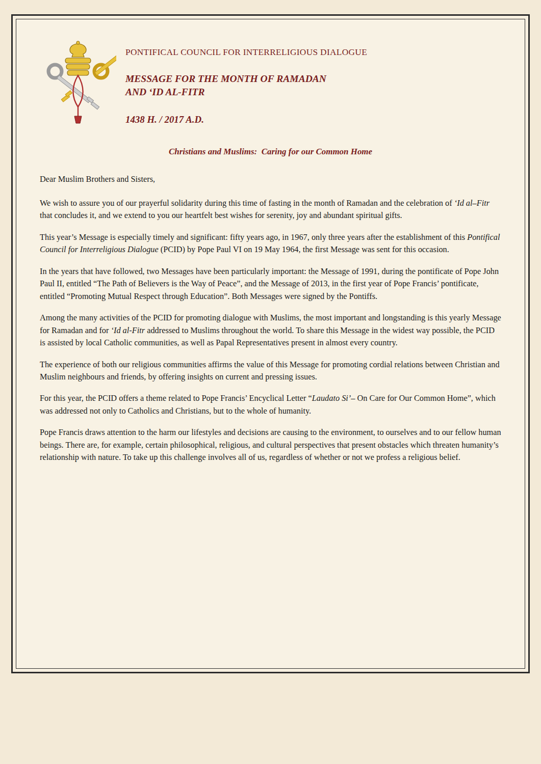PONTIFICAL COUNCIL FOR INTERRELIGIOUS DIALOGUE
MESSAGE FOR THE MONTH OF RAMADAN
AND ‘ID AL-FITR
1438 H. / 2017 A.D.
Christians and Muslims: Caring for our Common Home
Dear Muslim Brothers and Sisters,
We wish to assure you of our prayerful solidarity during this time of fasting in the month of Ramadan and the celebration of ‘Id al–Fitr that concludes it, and we extend to you our heartfelt best wishes for serenity, joy and abundant spiritual gifts.
This year’s Message is especially timely and significant: fifty years ago, in 1967, only three years after the establishment of this Pontifical Council for Interreligious Dialogue (PCID) by Pope Paul VI on 19 May 1964, the first Message was sent for this occasion.
In the years that have followed, two Messages have been particularly important: the Message of 1991, during the pontificate of Pope John Paul II, entitled “The Path of Believers is the Way of Peace”, and the Message of 2013, in the first year of Pope Francis’ pontificate, entitled “Promoting Mutual Respect through Education”. Both Messages were signed by the Pontiffs.
Among the many activities of the PCID for promoting dialogue with Muslims, the most important and longstanding is this yearly Message for Ramadan and for ‘Id al-Fitr addressed to Muslims throughout the world. To share this Message in the widest way possible, the PCID is assisted by local Catholic communities, as well as Papal Representatives present in almost every country.
The experience of both our religious communities affirms the value of this Message for promoting cordial relations between Christian and Muslim neighbours and friends, by offering insights on current and pressing issues.
For this year, the PCID offers a theme related to Pope Francis’ Encyclical Letter “Laudato Si’– On Care for Our Common Home”, which was addressed not only to Catholics and Christians, but to the whole of humanity.
Pope Francis draws attention to the harm our lifestyles and decisions are causing to the environment, to ourselves and to our fellow human beings. There are, for example, certain philosophical, religious, and cultural perspectives that present obstacles which threaten humanity’s relationship with nature. To take up this challenge involves all of us, regardless of whether or not we profess a religious belief.